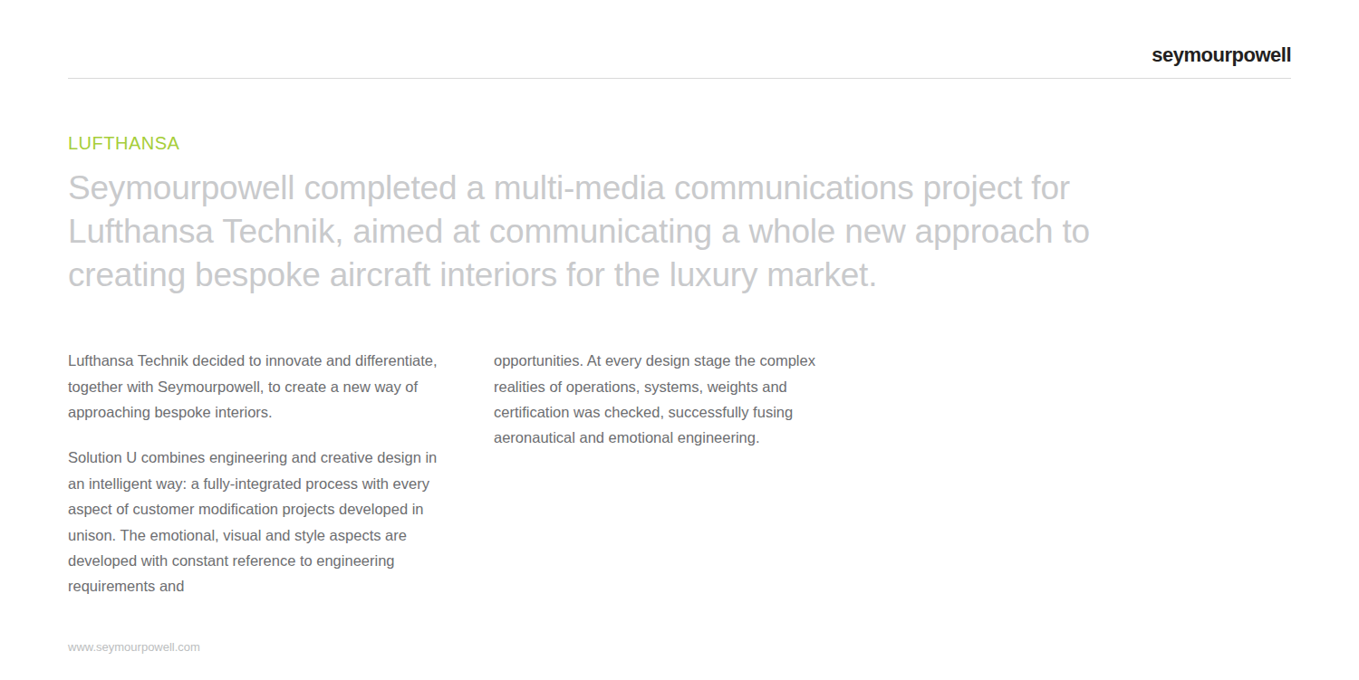seymourpowell
LUFTHANSA
Seymourpowell completed a multi-media communications project for Lufthansa Technik, aimed at communicating a whole new approach to creating bespoke aircraft interiors for the luxury market.
Lufthansa Technik decided to innovate and differentiate, together with Seymourpowell, to create a new way of approaching bespoke interiors.
Solution U combines engineering and creative design in an intelligent way: a fully-integrated process with every aspect of customer modification projects developed in unison. The emotional, visual and style aspects are developed with constant reference to engineering requirements and
opportunities. At every design stage the complex realities of operations, systems, weights and certification was checked, successfully fusing aeronautical and emotional engineering.
www.seymourpowell.com